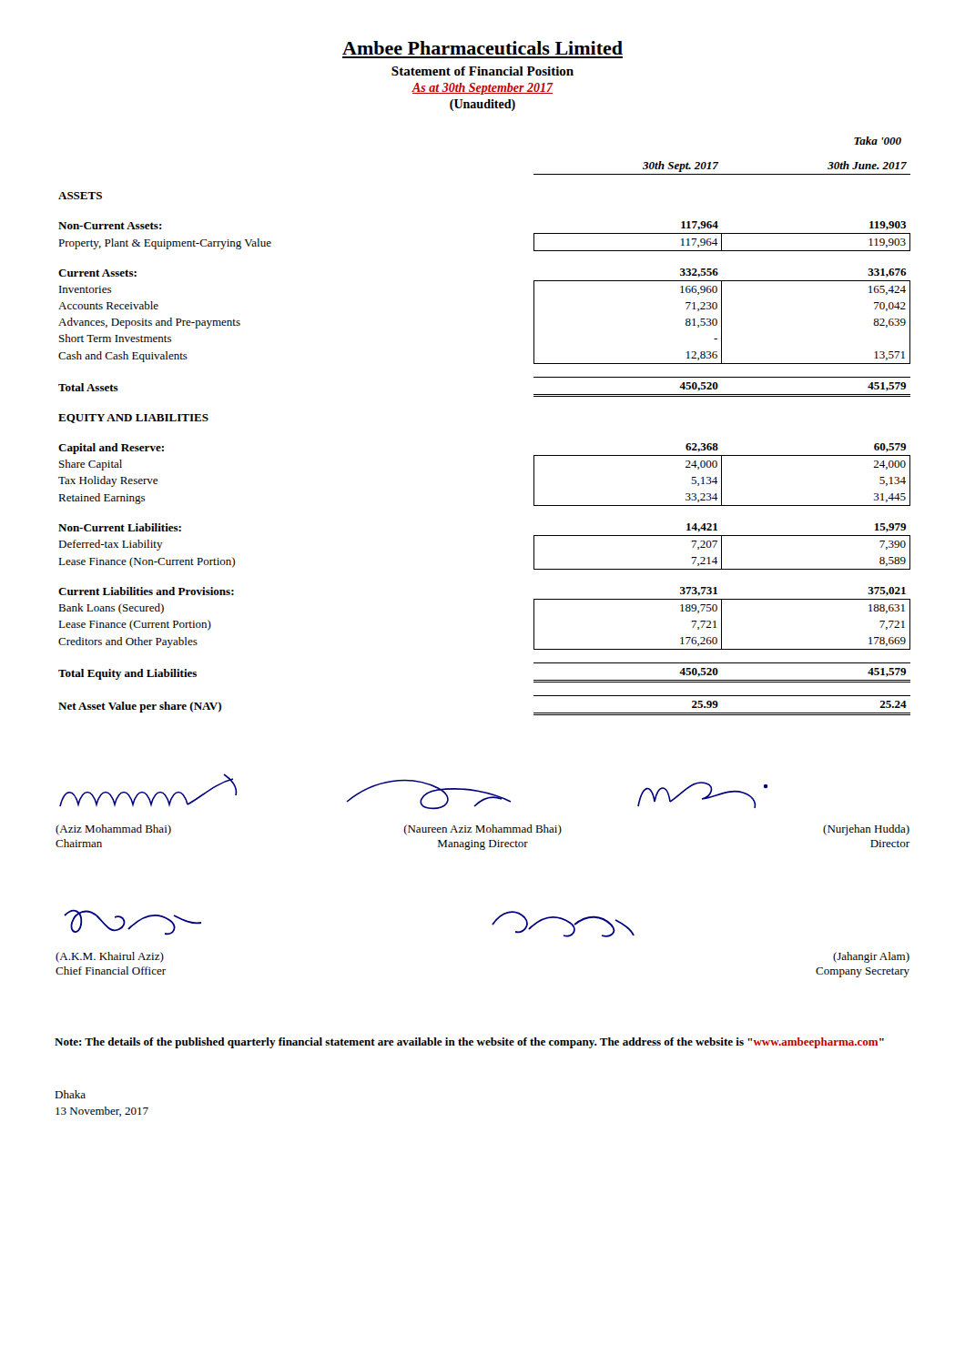Ambee Pharmaceuticals Limited
Statement of Financial Position
As at 30th September 2017
(Unaudited)
Taka '000
| | 30th Sept. 2017 | 30th June. 2017 |
| ASSETS | | |
| Non-Current Assets: | 117,964 | 119,903 |
| Property, Plant & Equipment-Carrying Value | 117,964 | 119,903 |
| Current Assets: | 332,556 | 331,676 |
| Inventories | 166,960 | 165,424 |
| Accounts Receivable | 71,230 | 70,042 |
| Advances, Deposits and Pre-payments | 81,530 | 82,639 |
| Short Term Investments | - | |
| Cash and Cash Equivalents | 12,836 | 13,571 |
| Total Assets | 450,520 | 451,579 |
| EQUITY AND LIABILITIES | | |
| Capital and Reserve: | 62,368 | 60,579 |
| Share Capital | 24,000 | 24,000 |
| Tax Holiday Reserve | 5,134 | 5,134 |
| Retained Earnings | 33,234 | 31,445 |
| Non-Current Liabilities: | 14,421 | 15,979 |
| Deferred-tax Liability | 7,207 | 7,390 |
| Lease Finance (Non-Current Portion) | 7,214 | 8,589 |
| Current Liabilities and Provisions: | 373,731 | 375,021 |
| Bank Loans (Secured) | 189,750 | 188,631 |
| Lease Finance (Current Portion) | 7,721 | 7,721 |
| Creditors and Other Payables | 176,260 | 178,669 |
| Total Equity and Liabilities | 450,520 | 451,579 |
| Net Asset Value per share (NAV) | 25.99 | 25.24 |
| (Aziz Mohammad Bhai) Chairman | (Naureen Aziz Mohammad Bhai) Managing Director | (Nurjehan Hudda) Director |
| (A.K.M. Khairul Aziz) Chief Financial Officer | (Jahangir Alam) Company Secretary |
Note: The details of the published quarterly financial statement are available in the website of the company. The address of the website is "www.ambeepharma.com"
Dhaka
13 November, 2017